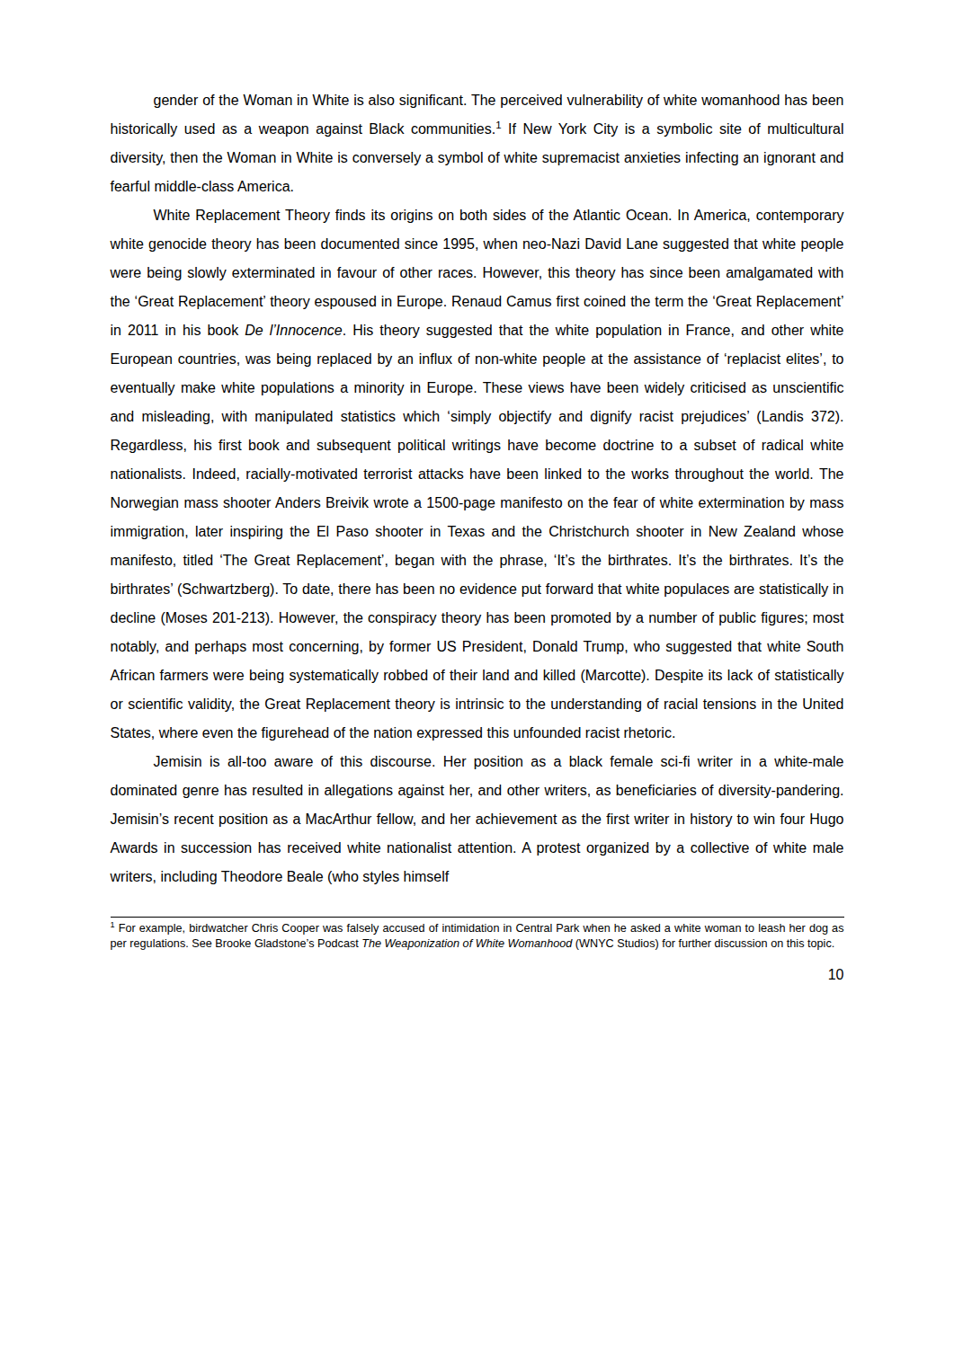gender of the Woman in White is also significant. The perceived vulnerability of white womanhood has been historically used as a weapon against Black communities.1 If New York City is a symbolic site of multicultural diversity, then the Woman in White is conversely a symbol of white supremacist anxieties infecting an ignorant and fearful middle-class America.
White Replacement Theory finds its origins on both sides of the Atlantic Ocean. In America, contemporary white genocide theory has been documented since 1995, when neo-Nazi David Lane suggested that white people were being slowly exterminated in favour of other races. However, this theory has since been amalgamated with the ‘Great Replacement’ theory espoused in Europe. Renaud Camus first coined the term the ‘Great Replacement’ in 2011 in his book De l’Innocence. His theory suggested that the white population in France, and other white European countries, was being replaced by an influx of non-white people at the assistance of ‘replacist elites’, to eventually make white populations a minority in Europe. These views have been widely criticised as unscientific and misleading, with manipulated statistics which ‘simply objectify and dignify racist prejudices’ (Landis 372). Regardless, his first book and subsequent political writings have become doctrine to a subset of radical white nationalists. Indeed, racially-motivated terrorist attacks have been linked to the works throughout the world. The Norwegian mass shooter Anders Breivik wrote a 1500-page manifesto on the fear of white extermination by mass immigration, later inspiring the El Paso shooter in Texas and the Christchurch shooter in New Zealand whose manifesto, titled ‘The Great Replacement’, began with the phrase, ‘It’s the birthrates. It’s the birthrates. It’s the birthrates’ (Schwartzberg). To date, there has been no evidence put forward that white populaces are statistically in decline (Moses 201-213). However, the conspiracy theory has been promoted by a number of public figures; most notably, and perhaps most concerning, by former US President, Donald Trump, who suggested that white South African farmers were being systematically robbed of their land and killed (Marcotte). Despite its lack of statistically or scientific validity, the Great Replacement theory is intrinsic to the understanding of racial tensions in the United States, where even the figurehead of the nation expressed this unfounded racist rhetoric.
Jemisin is all-too aware of this discourse. Her position as a black female sci-fi writer in a white-male dominated genre has resulted in allegations against her, and other writers, as beneficiaries of diversity-pandering. Jemisin’s recent position as a MacArthur fellow, and her achievement as the first writer in history to win four Hugo Awards in succession has received white nationalist attention. A protest organized by a collective of white male writers, including Theodore Beale (who styles himself
1 For example, birdwatcher Chris Cooper was falsely accused of intimidation in Central Park when he asked a white woman to leash her dog as per regulations. See Brooke Gladstone’s Podcast The Weaponization of White Womanhood (WNYC Studios) for further discussion on this topic.
10